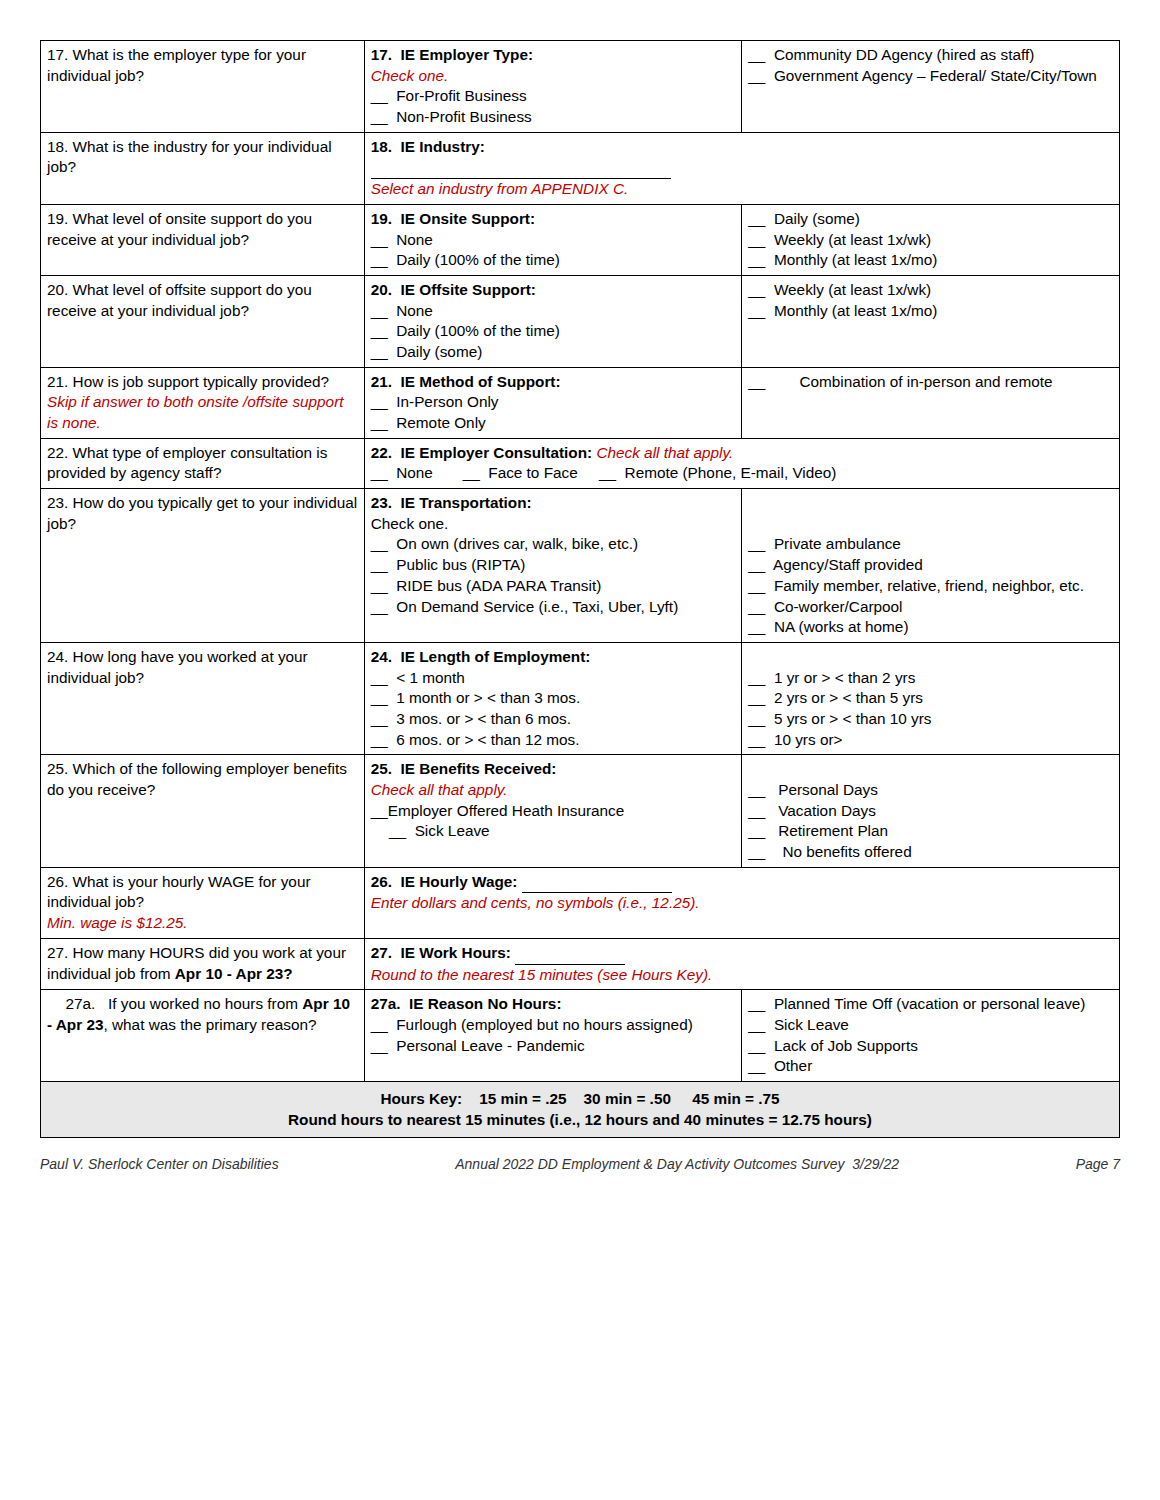| 17. What is the employer type for your individual job? | 17. IE Employer Type: Check one. __ For-Profit Business __ Non-Profit Business | __ Community DD Agency (hired as staff) __ Government Agency – Federal/ State/City/Town |
| 18. What is the industry for your individual job? | 18. IE Industry: Select an industry from APPENDIX C. |
| 19. What level of onsite support do you receive at your individual job? | 19. IE Onsite Support: __ None __ Daily (100% of the time) | __ Daily (some) __ Weekly (at least 1x/wk) __ Monthly (at least 1x/mo) |
| 20. What level of offsite support do you receive at your individual job? | 20. IE Offsite Support: __ None __ Daily (100% of the time) __ Daily (some) | __ Weekly (at least 1x/wk) __ Monthly (at least 1x/mo) |
| 21. How is job support typically provided? Skip if answer to both onsite /offsite support is none. | 21. IE Method of Support: __ In-Person Only __ Remote Only | __ Combination of in-person and remote |
| 22. What type of employer consultation is provided by agency staff? | 22. IE Employer Consultation: Check all that apply. __ None __ Face to Face __ Remote (Phone, E-mail, Video) |
| 23. How do you typically get to your individual job? | 23. IE Transportation: Check one. __ On own (drives car, walk, bike, etc.) __ Public bus (RIPTA) __ RIDE bus (ADA PARA Transit) __ On Demand Service (i.e., Taxi, Uber, Lyft) | __ Private ambulance __ Agency/Staff provided __ Family member, relative, friend, neighbor, etc. __ Co-worker/Carpool __ NA (works at home) |
| 24. How long have you worked at your individual job? | 24. IE Length of Employment: __ < 1 month __ 1 month or > < than 3 mos. __ 3 mos. or > < than 6 mos. __ 6 mos. or > < than 12 mos. | __ 1 yr or > < than 2 yrs __ 2 yrs or > < than 5 yrs __ 5 yrs or > < than 10 yrs __ 10 yrs or> |
| 25. Which of the following employer benefits do you receive? | 25. IE Benefits Received: Check all that apply. __Employer Offered Heath Insurance __ Sick Leave | __ Personal Days __ Vacation Days __ Retirement Plan __ No benefits offered |
| 26. What is your hourly WAGE for your individual job? Min. wage is $12.25. | 26. IE Hourly Wage: Enter dollars and cents, no symbols (i.e., 12.25). |
| 27. How many HOURS did you work at your individual job from Apr 10 - Apr 23? | 27. IE Work Hours: Round to the nearest 15 minutes (see Hours Key). |
| 27a. If you worked no hours from Apr 10 - Apr 23 , what was the primary reason? | 27a. IE Reason No Hours: __ Furlough (employed but no hours assigned) __ Personal Leave - Pandemic | __ Planned Time Off (vacation or personal leave) __ Sick Leave __ Lack of Job Supports __ Other |
Hours Key: 15 min = .25 30 min = .50 45 min = .75
Round hours to nearest 15 minutes (i.e., 12 hours and 40 minutes = 12.75 hours)
Paul V. Sherlock Center on Disabilities Annual 2022 DD Employment & Day Activity Outcomes Survey 3/29/22 Page 7